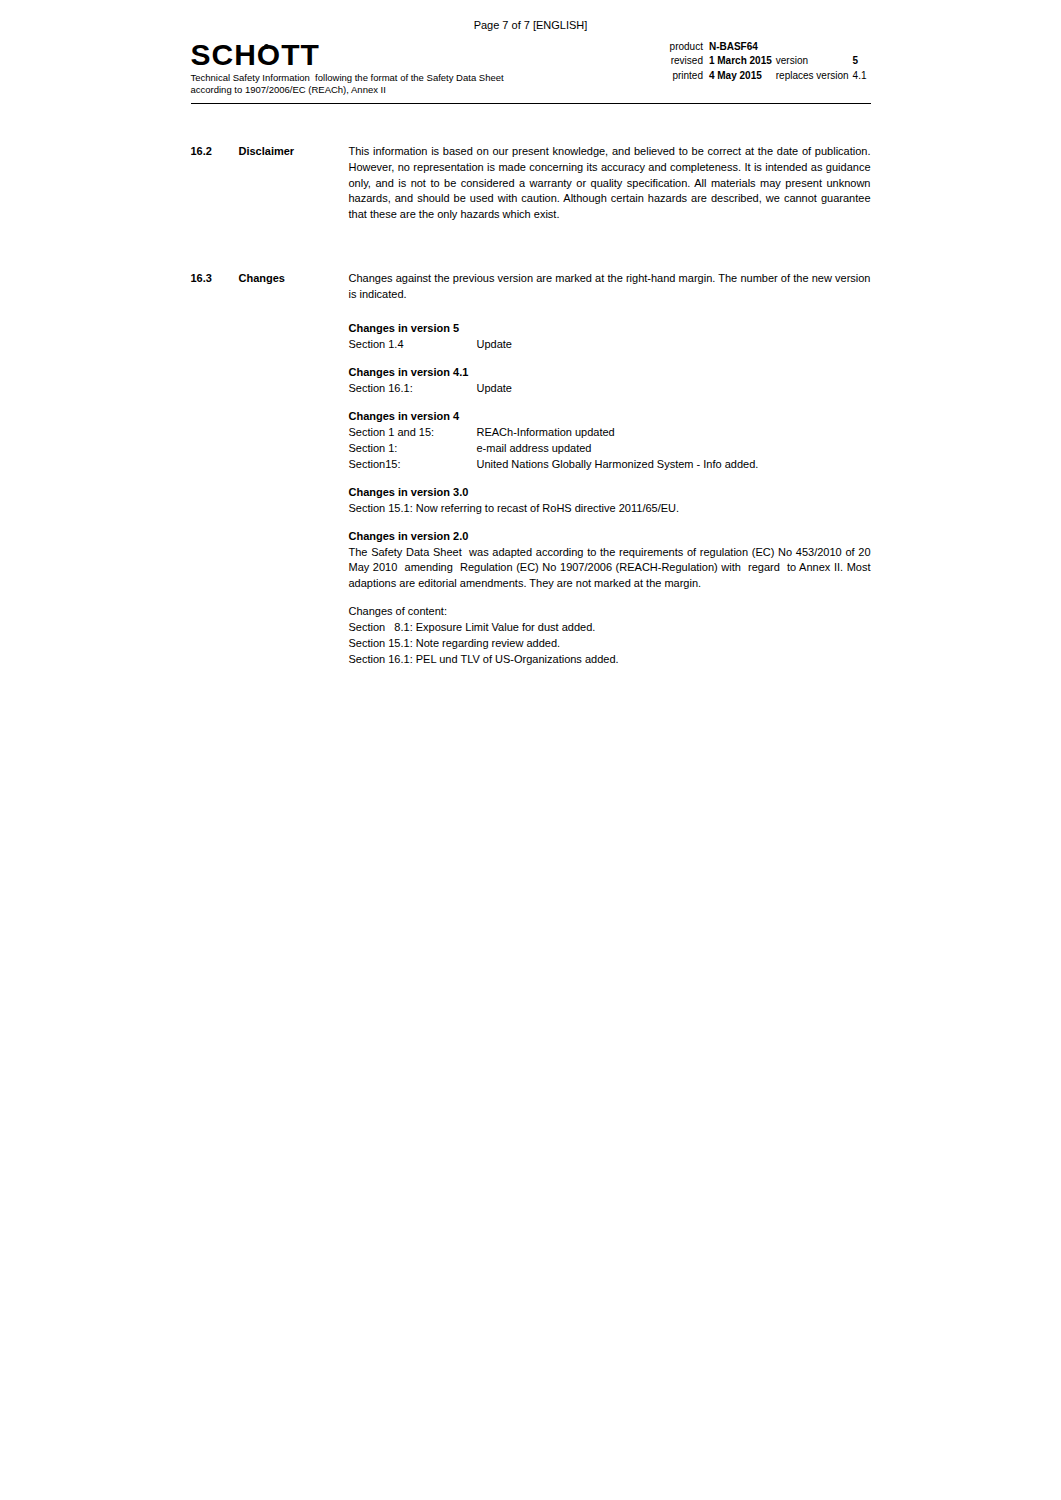Page 7 of 7 [ENGLISH]
SCHOTT
Technical Safety Information following the format of the Safety Data Sheet
according to 1907/2006/EC (REACh), Annex II
| product | N-BASF64 | |
| revised | 1 March 2015 | version | 5 |
| printed | 4 May 2015 | replaces version | 4.1 |
16.2
Disclaimer
This information is based on our present knowledge, and believed to be correct at the date of publication. However, no representation is made concerning its accuracy and completeness. It is intended as guidance only, and is not to be considered a warranty or quality specification. All materials may present unknown hazards, and should be used with caution. Although certain hazards are described, we cannot guarantee that these are the only hazards which exist.
16.3
Changes
Changes against the previous version are marked at the right-hand margin. The number of the new version is indicated.
Changes in version 5
| Section 1.4 | Update |
Changes in version 4.1
| Section 16.1: | Update |
Changes in version 4
| Section 1 and 15: | REACh-Information updated |
| Section 1: | e-mail address updated |
| Section15: | United Nations Globally Harmonized System - Info added. |
Changes in version 3.0
Section 15.1: Now referring to recast of RoHS directive 2011/65/EU.
Changes in version 2.0
The Safety Data Sheet was adapted according to the requirements of regulation (EC) No 453/2010 of 20 May 2010 amending Regulation (EC) No 1907/2006 (REACH-Regulation) with regard to Annex II. Most adaptions are editorial amendments. They are not marked at the margin.
Changes of content:
Section 8.1: Exposure Limit Value for dust added.
Section 15.1: Note regarding review added.
Section 16.1: PEL und TLV of US-Organizations added.